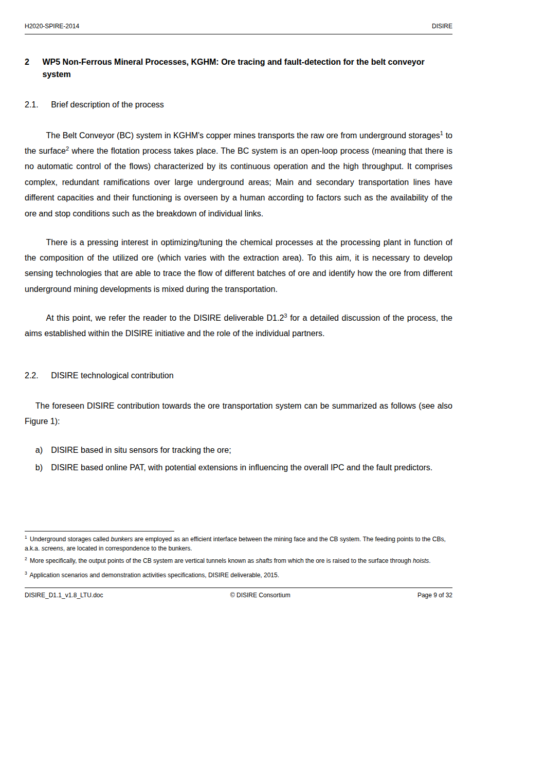H2020-SPIRE-2014 DISIRE
2 WP5 Non-Ferrous Mineral Processes, KGHM: Ore tracing and fault-detection for the belt conveyor system
2.1. Brief description of the process
The Belt Conveyor (BC) system in KGHM's copper mines transports the raw ore from underground storages1 to the surface2 where the flotation process takes place. The BC system is an open-loop process (meaning that there is no automatic control of the flows) characterized by its continuous operation and the high throughput. It comprises complex, redundant ramifications over large underground areas; Main and secondary transportation lines have different capacities and their functioning is overseen by a human according to factors such as the availability of the ore and stop conditions such as the breakdown of individual links.
There is a pressing interest in optimizing/tuning the chemical processes at the processing plant in function of the composition of the utilized ore (which varies with the extraction area). To this aim, it is necessary to develop sensing technologies that are able to trace the flow of different batches of ore and identify how the ore from different underground mining developments is mixed during the transportation.
At this point, we refer the reader to the DISIRE deliverable D1.23 for a detailed discussion of the process, the aims established within the DISIRE initiative and the role of the individual partners.
2.2. DISIRE technological contribution
The foreseen DISIRE contribution towards the ore transportation system can be summarized as follows (see also Figure 1):
DISIRE based in situ sensors for tracking the ore;
DISIRE based online PAT, with potential extensions in influencing the overall IPC and the fault predictors.
1 Underground storages called bunkers are employed as an efficient interface between the mining face and the CB system. The feeding points to the CBs, a.k.a. screens, are located in correspondence to the bunkers.
2 More specifically, the output points of the CB system are vertical tunnels known as shafts from which the ore is raised to the surface through hoists.
3 Application scenarios and demonstration activities specifications, DISIRE deliverable, 2015.
DISIRE_D1.1_v1.8_LTU.doc © DISIRE Consortium Page 9 of 32